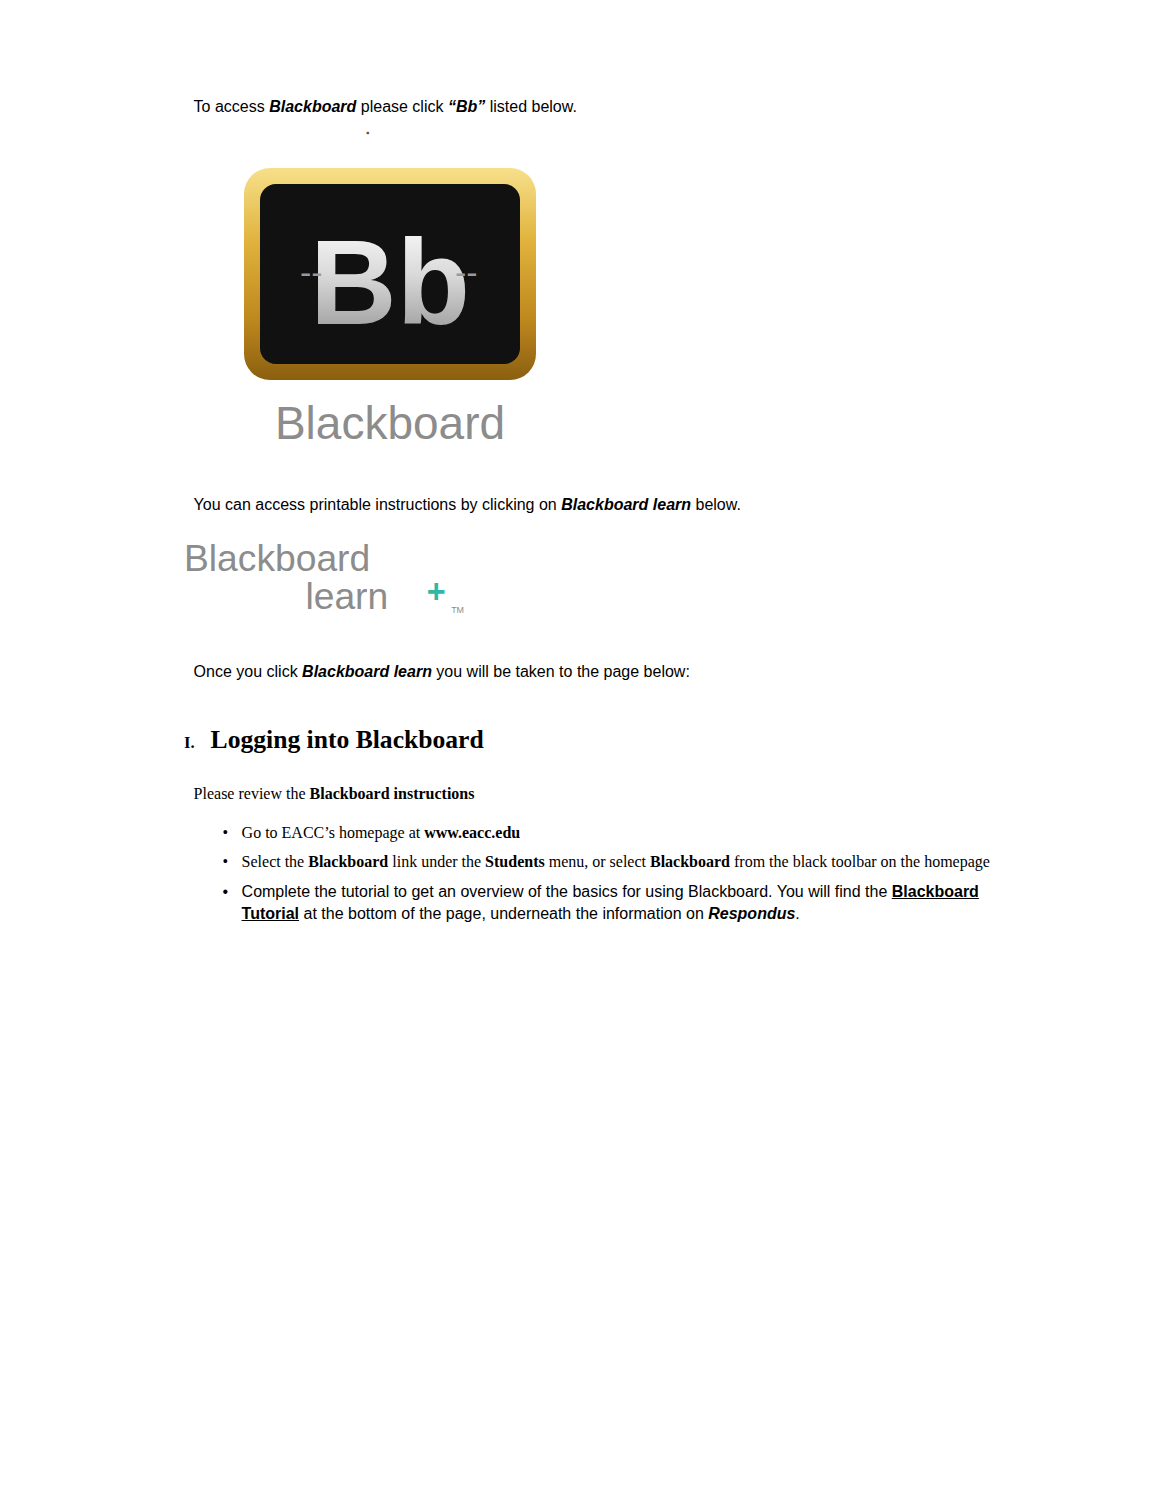To access Blackboard please click “Bb” listed below.
▪
Bb -- -- Blackboard
You can access printable instructions by clicking on Blackboard learn below.
Blackboard learn + TM
Once you click Blackboard learn you will be taken to the page below:
I. Logging into Blackboard
Please review the Blackboard instructions
Go to EACC’s homepage at www.eacc.edu
Select the Blackboard link under the Students menu, or select Blackboard from the black toolbar on the homepage
Complete the tutorial to get an overview of the basics for using Blackboard. You will find the Blackboard Tutorial at the bottom of the page, underneath the information on Respondus.